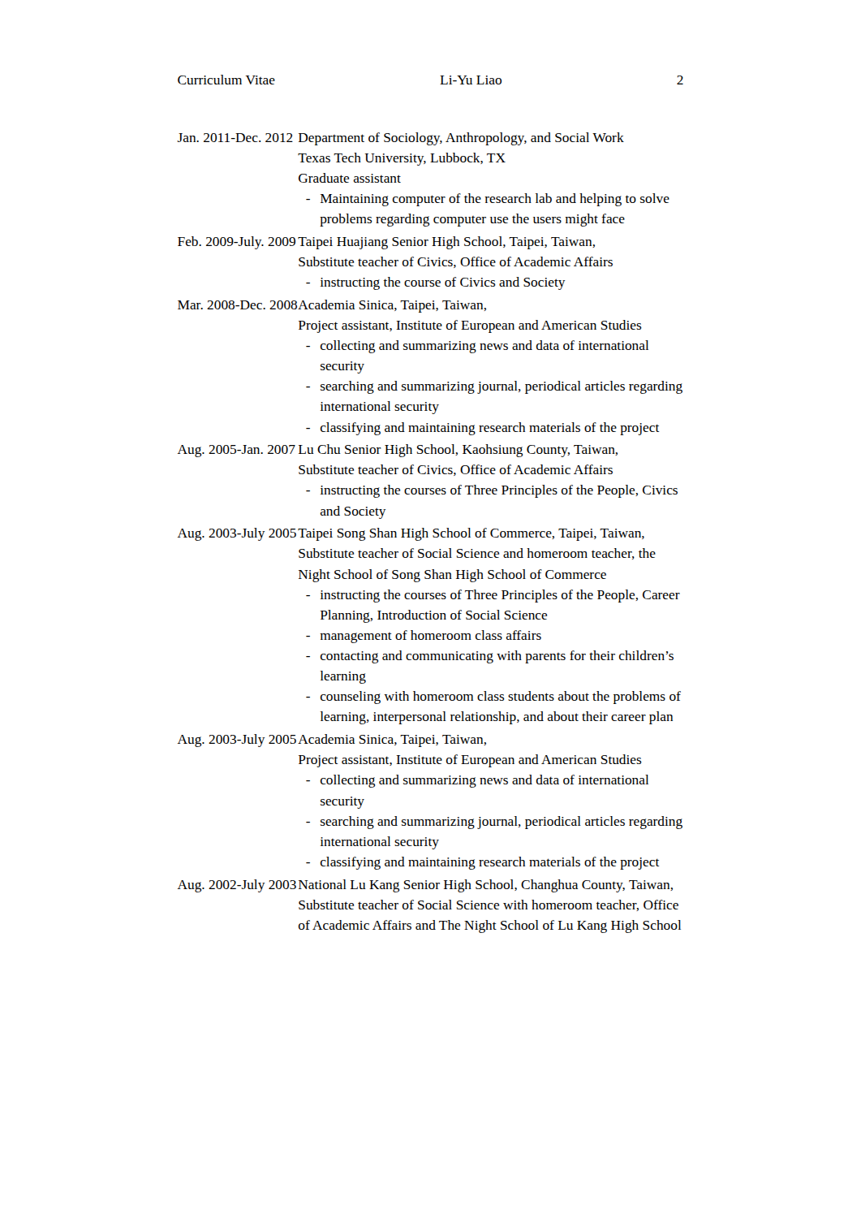Curriculum Vitae
Li-Yu Liao
2
| Jan. 2011-Dec. 2012 | Department of Sociology, Anthropology, and Social Work Texas Tech University, Lubbock, TX Graduate assistant Maintaining computer of the research lab and helping to solve problems regarding computer use the users might face |
| Feb. 2009-July. 2009 | Taipei Huajiang Senior High School, Taipei, Taiwan, Substitute teacher of Civics, Office of Academic Affairs instructing the course of Civics and Society |
| Mar. 2008-Dec. 2008 | Academia Sinica, Taipei, Taiwan, Project assistant, Institute of European and American Studies collecting and summarizing news and data of international security searching and summarizing journal, periodical articles regarding international security classifying and maintaining research materials of the project |
| Aug. 2005-Jan. 2007 | Lu Chu Senior High School, Kaohsiung County, Taiwan, Substitute teacher of Civics, Office of Academic Affairs instructing the courses of Three Principles of the People, Civics and Society |
| Aug. 2003-July 2005 | Taipei Song Shan High School of Commerce, Taipei, Taiwan, Substitute teacher of Social Science and homeroom teacher, the Night School of Song Shan High School of Commerce instructing the courses of Three Principles of the People, Career Planning, Introduction of Social Science management of homeroom class affairs contacting and communicating with parents for their children’s learning counseling with homeroom class students about the problems of learning, interpersonal relationship, and about their career plan |
| Aug. 2003-July 2005 | Academia Sinica, Taipei, Taiwan, Project assistant, Institute of European and American Studies collecting and summarizing news and data of international security searching and summarizing journal, periodical articles regarding international security classifying and maintaining research materials of the project |
| Aug. 2002-July 2003 | National Lu Kang Senior High School, Changhua County, Taiwan, Substitute teacher of Social Science with homeroom teacher, Office of Academic Affairs and The Night School of Lu Kang High School |